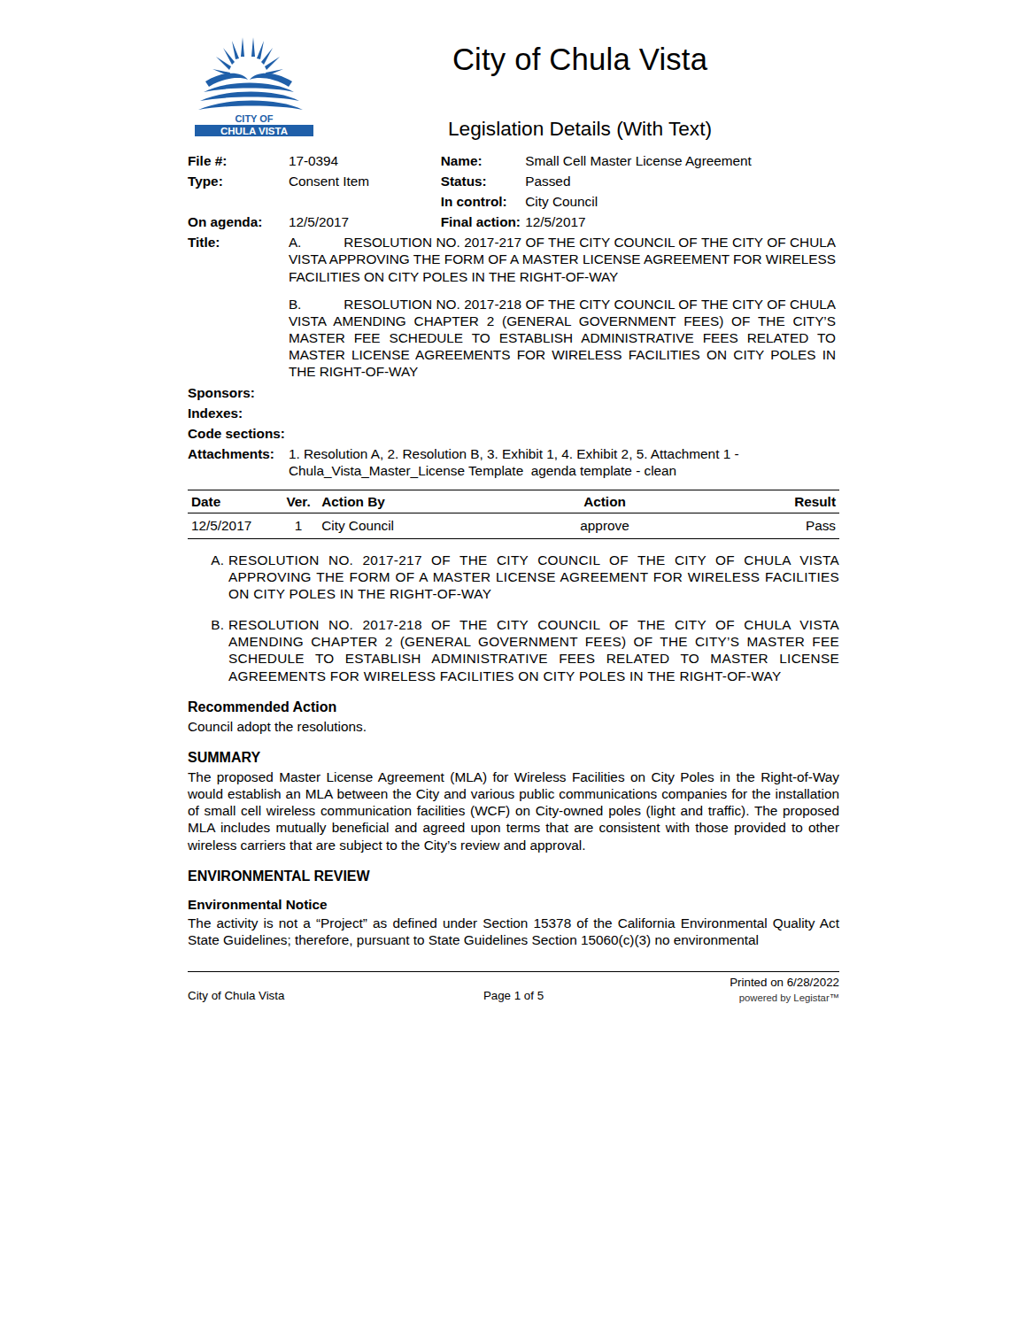CITY OF CHULA VISTA
City of Chula Vista
Legislation Details (With Text)
| File #: | 17-0394 | Name: | Small Cell Master License Agreement |
| Type: | Consent Item | Status: | Passed |
| | | In control: | City Council |
| On agenda: | 12/5/2017 | Final action: | 12/5/2017 |
| Title: | A. RESOLUTION NO. 2017-217 OF THE CITY COUNCIL OF THE CITY OF CHULA VISTA APPROVING THE FORM OF A MASTER LICENSE AGREEMENT FOR WIRELESS FACILITIES ON CITY POLES IN THE RIGHT-OF-WAY B. RESOLUTION NO. 2017-218 OF THE CITY COUNCIL OF THE CITY OF CHULA VISTA AMENDING CHAPTER 2 (GENERAL GOVERNMENT FEES) OF THE CITY’S MASTER FEE SCHEDULE TO ESTABLISH ADMINISTRATIVE FEES RELATED TO MASTER LICENSE AGREEMENTS FOR WIRELESS FACILITIES ON CITY POLES IN THE RIGHT-OF-WAY |
| Sponsors: | |
| Indexes: | |
| Code sections: | |
| Attachments: | 1. Resolution A, 2. Resolution B, 3. Exhibit 1, 4. Exhibit 2, 5. Attachment 1 - Chula_Vista_Master_License Template agenda template - clean |
| Date | Ver. | Action By | Action | Result |
| --- | --- | --- | --- | --- |
| 12/5/2017 | 1 | City Council | approve | Pass |
RESOLUTION NO. 2017-217 OF THE CITY COUNCIL OF THE CITY OF CHULA VISTA APPROVING THE FORM OF A MASTER LICENSE AGREEMENT FOR WIRELESS FACILITIES ON CITY POLES IN THE RIGHT-OF-WAY
RESOLUTION NO. 2017-218 OF THE CITY COUNCIL OF THE CITY OF CHULA VISTA AMENDING CHAPTER 2 (GENERAL GOVERNMENT FEES) OF THE CITY’S MASTER FEE SCHEDULE TO ESTABLISH ADMINISTRATIVE FEES RELATED TO MASTER LICENSE AGREEMENTS FOR WIRELESS FACILITIES ON CITY POLES IN THE RIGHT-OF-WAY
Recommended Action
Council adopt the resolutions.
SUMMARY
The proposed Master License Agreement (MLA) for Wireless Facilities on City Poles in the Right-of-Way would establish an MLA between the City and various public communications companies for the installation of small cell wireless communication facilities (WCF) on City-owned poles (light and traffic). The proposed MLA includes mutually beneficial and agreed upon terms that are consistent with those provided to other wireless carriers that are subject to the City’s review and approval.
ENVIRONMENTAL REVIEW
Environmental Notice
The activity is not a “Project” as defined under Section 15378 of the California Environmental Quality Act State Guidelines; therefore, pursuant to State Guidelines Section 15060(c)(3) no environmental
City of Chula Vista
Page 1 of 5
Printed on 6/28/2022
powered by Legistar™